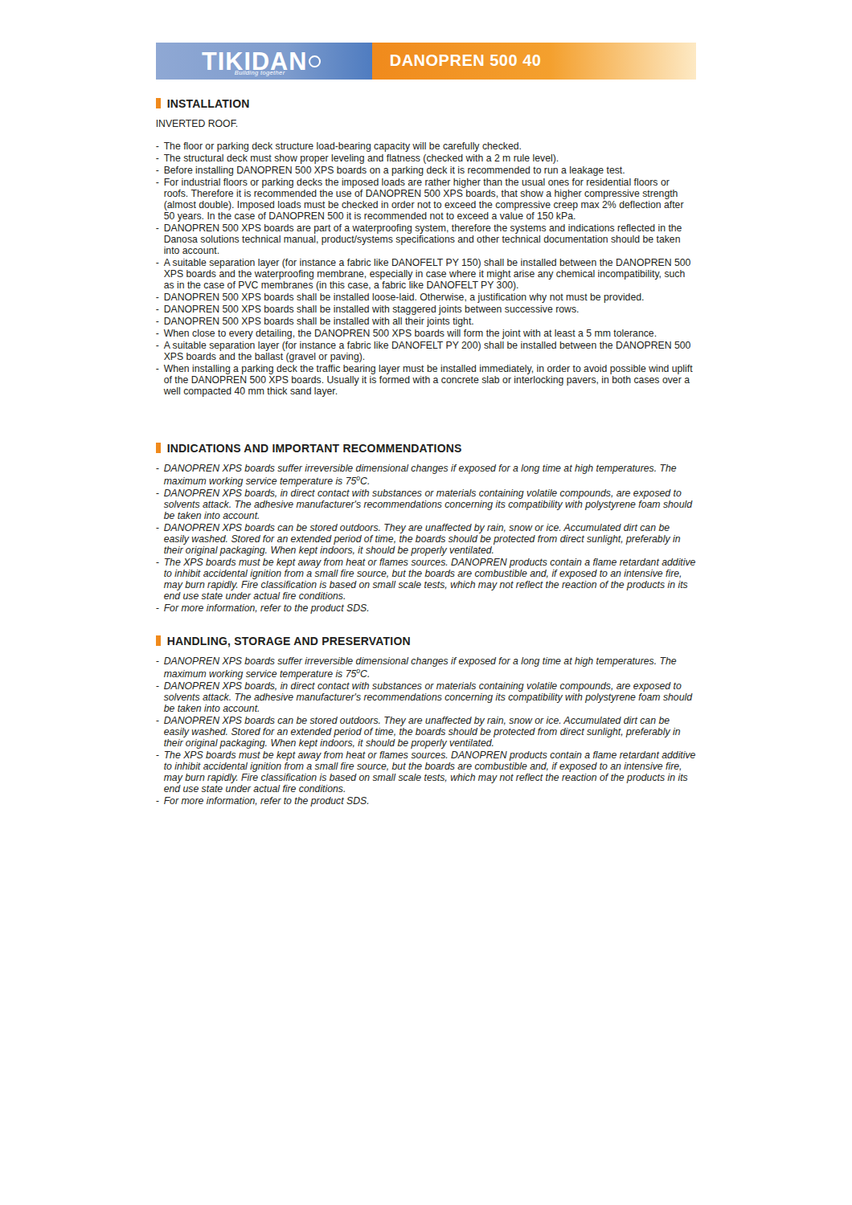TIKIDAN Building together
DANOPREN 500 40
INSTALLATION
INVERTED ROOF.
The floor or parking deck structure load-bearing capacity will be carefully checked.
The structural deck must show proper leveling and flatness (checked with a 2 m rule level).
Before installing DANOPREN 500 XPS boards on a parking deck it is recommended to run a leakage test.
For industrial floors or parking decks the imposed loads are rather higher than the usual ones for residential floors or roofs. Therefore it is recommended the use of DANOPREN 500 XPS boards, that show a higher compressive strength (almost double). Imposed loads must be checked in order not to exceed the compressive creep max 2% deflection after 50 years. In the case of DANOPREN 500 it is recommended not to exceed a value of 150 kPa.
DANOPREN 500 XPS boards are part of a waterproofing system, therefore the systems and indications reflected in the Danosa solutions technical manual, product/systems specifications and other technical documentation should be taken into account.
A suitable separation layer (for instance a fabric like DANOFELT PY 150) shall be installed between the DANOPREN 500 XPS boards and the waterproofing membrane, especially in case where it might arise any chemical incompatibility, such as in the case of PVC membranes (in this case, a fabric like DANOFELT PY 300).
DANOPREN 500 XPS boards shall be installed loose-laid. Otherwise, a justification why not must be provided.
DANOPREN 500 XPS boards shall be installed with staggered joints between successive rows.
DANOPREN 500 XPS boards shall be installed with all their joints tight.
When close to every detailing, the DANOPREN 500 XPS boards will form the joint with at least a 5 mm tolerance.
A suitable separation layer (for instance a fabric like DANOFELT PY 200) shall be installed between the DANOPREN 500 XPS boards and the ballast (gravel or paving).
When installing a parking deck the traffic bearing layer must be installed immediately, in order to avoid possible wind uplift of the DANOPREN 500 XPS boards. Usually it is formed with a concrete slab or interlocking pavers, in both cases over a well compacted 40 mm thick sand layer.
INDICATIONS AND IMPORTANT RECOMMENDATIONS
DANOPREN XPS boards suffer irreversible dimensional changes if exposed for a long time at high temperatures. The maximum working service temperature is 75oC.
DANOPREN XPS boards, in direct contact with substances or materials containing volatile compounds, are exposed to solvents attack. The adhesive manufacturer's recommendations concerning its compatibility with polystyrene foam should be taken into account.
DANOPREN XPS boards can be stored outdoors. They are unaffected by rain, snow or ice. Accumulated dirt can be easily washed. Stored for an extended period of time, the boards should be protected from direct sunlight, preferably in their original packaging. When kept indoors, it should be properly ventilated.
The XPS boards must be kept away from heat or flames sources. DANOPREN products contain a flame retardant additive to inhibit accidental ignition from a small fire source, but the boards are combustible and, if exposed to an intensive fire, may burn rapidly. Fire classification is based on small scale tests, which may not reflect the reaction of the products in its end use state under actual fire conditions.
For more information, refer to the product SDS.
HANDLING, STORAGE AND PRESERVATION
DANOPREN XPS boards suffer irreversible dimensional changes if exposed for a long time at high temperatures. The maximum working service temperature is 75oC.
DANOPREN XPS boards, in direct contact with substances or materials containing volatile compounds, are exposed to solvents attack. The adhesive manufacturer's recommendations concerning its compatibility with polystyrene foam should be taken into account.
DANOPREN XPS boards can be stored outdoors. They are unaffected by rain, snow or ice. Accumulated dirt can be easily washed. Stored for an extended period of time, the boards should be protected from direct sunlight, preferably in their original packaging. When kept indoors, it should be properly ventilated.
The XPS boards must be kept away from heat or flames sources. DANOPREN products contain a flame retardant additive to inhibit accidental ignition from a small fire source, but the boards are combustible and, if exposed to an intensive fire, may burn rapidly. Fire classification is based on small scale tests, which may not reflect the reaction of the products in its end use state under actual fire conditions.
For more information, refer to the product SDS.